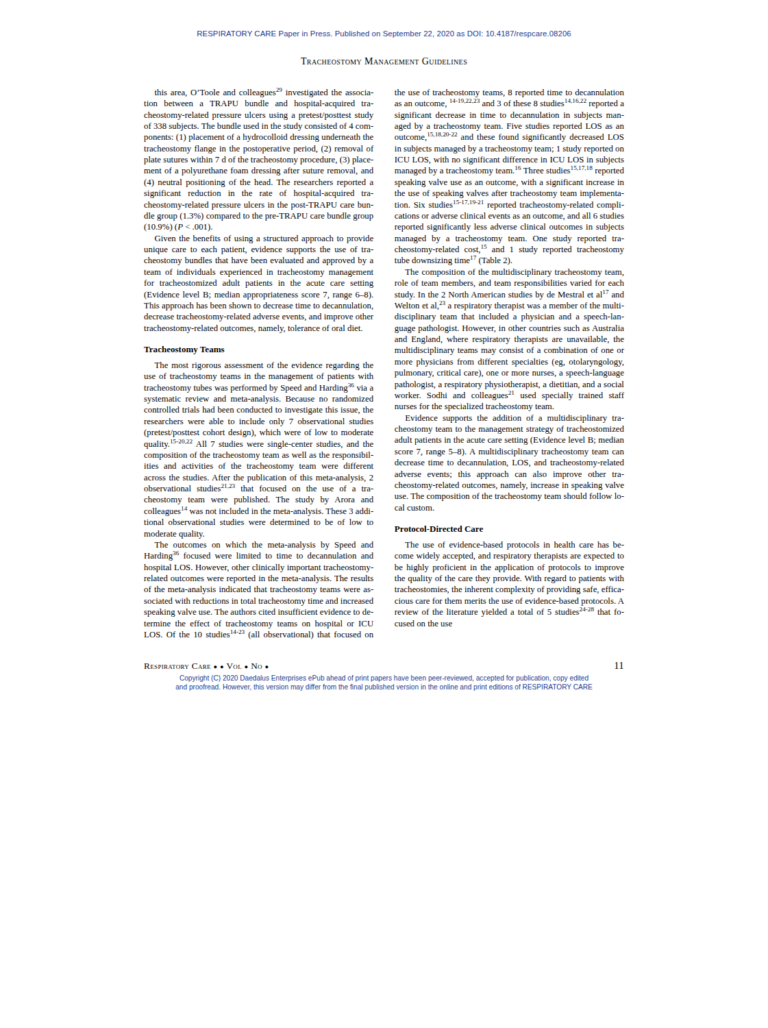RESPIRATORY CARE Paper in Press. Published on September 22, 2020 as DOI: 10.4187/respcare.08206
Tracheostomy Management Guidelines
this area, O’Toole and colleagues29 investigated the association between a TRAPU bundle and hospital-acquired tracheostomy-related pressure ulcers using a pretest/posttest study of 338 subjects. The bundle used in the study consisted of 4 components: (1) placement of a hydrocolloid dressing underneath the tracheostomy flange in the postoperative period, (2) removal of plate sutures within 7 d of the tracheostomy procedure, (3) placement of a polyurethane foam dressing after suture removal, and (4) neutral positioning of the head. The researchers reported a significant reduction in the rate of hospital-acquired tracheostomy-related pressure ulcers in the post-TRAPU care bundle group (1.3%) compared to the pre-TRAPU care bundle group (10.9%) (P < .001).
Given the benefits of using a structured approach to provide unique care to each patient, evidence supports the use of tracheostomy bundles that have been evaluated and approved by a team of individuals experienced in tracheostomy management for tracheostomized adult patients in the acute care setting (Evidence level B; median appropriateness score 7, range 6–8). This approach has been shown to decrease time to decannulation, decrease tracheostomy-related adverse events, and improve other tracheostomy-related outcomes, namely, tolerance of oral diet.
Tracheostomy Teams
The most rigorous assessment of the evidence regarding the use of tracheostomy teams in the management of patients with tracheostomy tubes was performed by Speed and Harding36 via a systematic review and meta-analysis. Because no randomized controlled trials had been conducted to investigate this issue, the researchers were able to include only 7 observational studies (pretest/posttest cohort design), which were of low to moderate quality.15-20,22 All 7 studies were single-center studies, and the composition of the tracheostomy team as well as the responsibilities and activities of the tracheostomy team were different across the studies. After the publication of this meta-analysis, 2 observational studies21,23 that focused on the use of a tracheostomy team were published. The study by Arora and colleagues14 was not included in the meta-analysis. These 3 additional observational studies were determined to be of low to moderate quality.
The outcomes on which the meta-analysis by Speed and Harding36 focused were limited to time to decannulation and hospital LOS. However, other clinically important tracheostomy-related outcomes were reported in the meta-analysis. The results of the meta-analysis indicated that tracheostomy teams were associated with reductions in total tracheostomy time and increased speaking valve use. The authors cited insufficient evidence to determine the effect of tracheostomy teams on hospital or ICU LOS. Of the 10 studies14-23 (all observational) that focused on the use of tracheostomy teams, 8 reported time to decannulation as an outcome, 14-19,22,23 and 3 of these 8 studies14,16,22 reported a significant decrease in time to decannulation in subjects managed by a tracheostomy team. Five studies reported LOS as an outcome,15,18,20-22 and these found significantly decreased LOS in subjects managed by a tracheostomy team; 1 study reported on ICU LOS, with no significant difference in ICU LOS in subjects managed by a tracheostomy team.16 Three studies15,17,18 reported speaking valve use as an outcome, with a significant increase in the use of speaking valves after tracheostomy team implementation. Six studies15-17,19-21 reported tracheostomy-related complications or adverse clinical events as an outcome, and all 6 studies reported significantly less adverse clinical outcomes in subjects managed by a tracheostomy team. One study reported tracheostomy-related cost,15 and 1 study reported tracheostomy tube downsizing time17 (Table 2).
The composition of the multidisciplinary tracheostomy team, role of team members, and team responsibilities varied for each study. In the 2 North American studies by de Mestral et al17 and Welton et al,23 a respiratory therapist was a member of the multidisciplinary team that included a physician and a speech-language pathologist. However, in other countries such as Australia and England, where respiratory therapists are unavailable, the multidisciplinary teams may consist of a combination of one or more physicians from different specialties (eg, otolaryngology, pulmonary, critical care), one or more nurses, a speech-language pathologist, a respiratory physiotherapist, a dietitian, and a social worker. Sodhi and colleagues21 used specially trained staff nurses for the specialized tracheostomy team.
Evidence supports the addition of a multidisciplinary tracheostomy team to the management strategy of tracheostomized adult patients in the acute care setting (Evidence level B; median score 7, range 5–8). A multidisciplinary tracheostomy team can decrease time to decannulation, LOS, and tracheostomy-related adverse events; this approach can also improve other tracheostomy-related outcomes, namely, increase in speaking valve use. The composition of the tracheostomy team should follow local custom.
Protocol-Directed Care
The use of evidence-based protocols in health care has become widely accepted, and respiratory therapists are expected to be highly proficient in the application of protocols to improve the quality of the care they provide. With regard to patients with tracheostomies, the inherent complexity of providing safe, efficacious care for them merits the use of evidence-based protocols. A review of the literature yielded a total of 5 studies24-28 that focused on the use
Respiratory Care ● ● Vol ● No ● 11
Copyright (C) 2020 Daedalus Enterprises ePub ahead of print papers have been peer-reviewed, accepted for publication, copy edited
and proofread. However, this version may differ from the final published version in the online and print editions of RESPIRATORY CARE